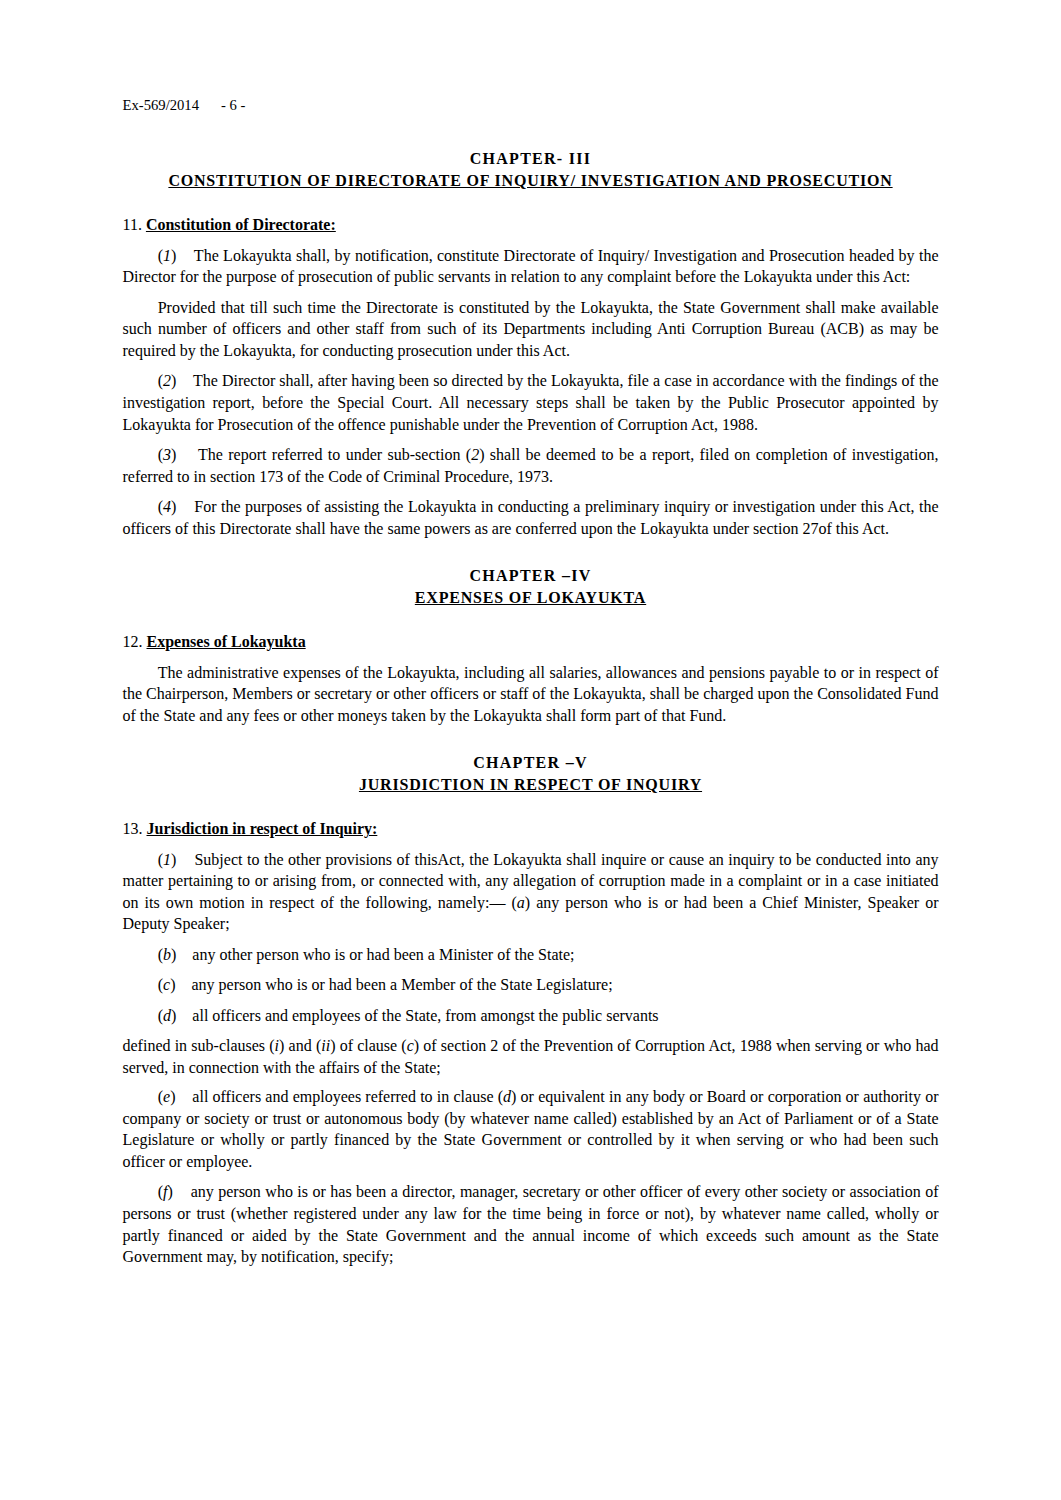Ex-569/2014 - 6 -
CHAPTER- III
Constitution of Directorate of Inquiry/ Investigation and Prosecution
11. Constitution of Directorate:
(1) The Lokayukta shall, by notification, constitute Directorate of Inquiry/ Investigation and Prosecution headed by the Director for the purpose of prosecution of public servants in relation to any complaint before the Lokayukta under this Act:
Provided that till such time the Directorate is constituted by the Lokayukta, the State Government shall make available such number of officers and other staff from such of its Departments including Anti Corruption Bureau (ACB) as may be required by the Lokayukta, for conducting prosecution under this Act.
(2) The Director shall, after having been so directed by the Lokayukta, file a case in accordance with the findings of the investigation report, before the Special Court. All necessary steps shall be taken by the Public Prosecutor appointed by Lokayukta for Prosecution of the offence punishable under the Prevention of Corruption Act, 1988.
(3) The report referred to under sub-section (2) shall be deemed to be a report, filed on completion of investigation, referred to in section 173 of the Code of Criminal Procedure, 1973.
(4) For the purposes of assisting the Lokayukta in conducting a preliminary inquiry or investigation under this Act, the officers of this Directorate shall have the same powers as are conferred upon the Lokayukta under section 27of this Act.
CHAPTER –IV
Expenses of Lokayukta
12. Expenses of Lokayukta
The administrative expenses of the Lokayukta, including all salaries, allowances and pensions payable to or in respect of the Chairperson, Members or secretary or other officers or staff of the Lokayukta, shall be charged upon the Consolidated Fund of the State and any fees or other moneys taken by the Lokayukta shall form part of that Fund.
CHAPTER –V
Jurisdiction in respect of Inquiry
13. Jurisdiction in respect of Inquiry:
(1) Subject to the other provisions of thisAct, the Lokayukta shall inquire or cause an inquiry to be conducted into any matter pertaining to or arising from, or connected with, any allegation of corruption made in a complaint or in a case initiated on its own motion in respect of the following, namely:— (a) any person who is or had been a Chief Minister, Speaker or Deputy Speaker;
(b) any other person who is or had been a Minister of the State;
(c) any person who is or had been a Member of the State Legislature;
(d) all officers and employees of the State, from amongst the public servants
defined in sub-clauses (i) and (ii) of clause (c) of section 2 of the Prevention of Corruption Act, 1988 when serving or who had served, in connection with the affairs of the State;
(e) all officers and employees referred to in clause (d) or equivalent in any body or Board or corporation or authority or company or society or trust or autonomous body (by whatever name called) established by an Act of Parliament or of a State Legislature or wholly or partly financed by the State Government or controlled by it when serving or who had been such officer or employee.
(f) any person who is or has been a director, manager, secretary or other officer of every other society or association of persons or trust (whether registered under any law for the time being in force or not), by whatever name called, wholly or partly financed or aided by the State Government and the annual income of which exceeds such amount as the State Government may, by notification, specify;